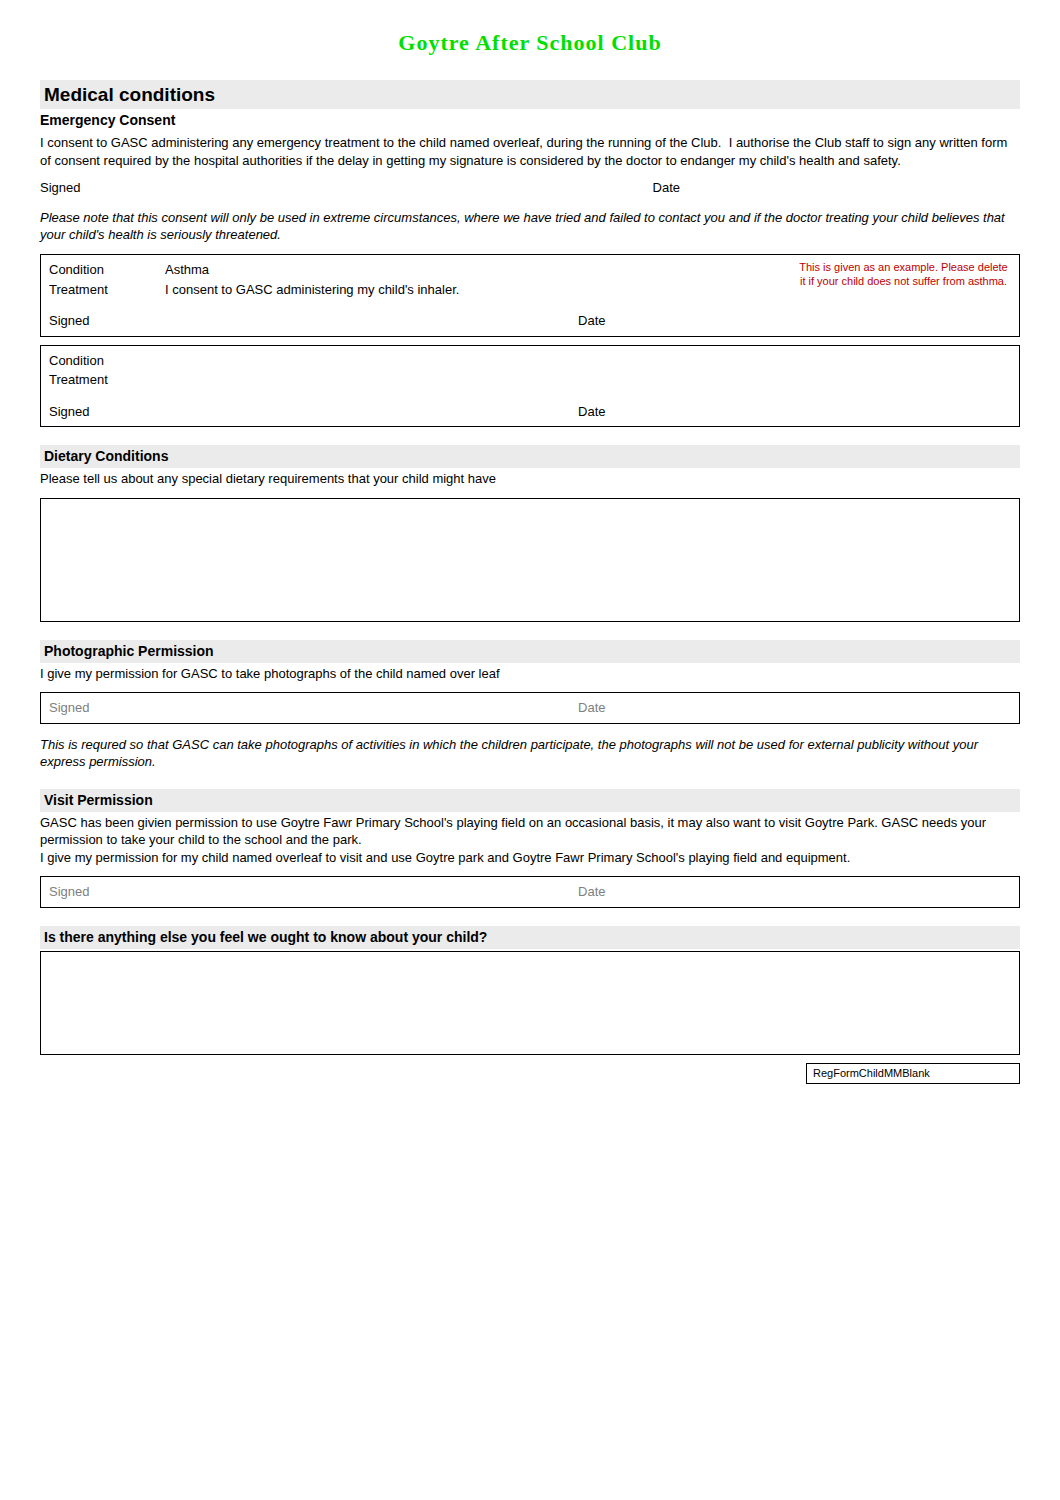Goytre After School Club
Medical conditions
Emergency Consent
I consent to GASC administering any emergency treatment to the child named overleaf, during the running of the Club. I authorise the Club staff to sign any written form of consent required by the hospital authorities if the delay in getting my signature is considered by the doctor to endanger my child's health and safety.
Signed Date
Please note that this consent will only be used in extreme circumstances, where we have tried and failed to contact you and if the doctor treating your child believes that your child's health is seriously threatened.
This is given as an example. Please delete it if your child does not suffer from asthma.
Condition
Asthma
Treatment
I consent to GASC administering my child's inhaler.
Signed
Date
Condition
Treatment
Signed
Date
Dietary Conditions
Please tell us about any special dietary requirements that your child might have
Photographic Permission
I give my permission for GASC to take photographs of the child named over leaf
Signed
Date
This is requred so that GASC can take photographs of activities in which the children participate, the photographs will not be used for external publicity without your express permission.
Visit Permission
GASC has been givien permission to use Goytre Fawr Primary School's playing field on an occasional basis, it may also want to visit Goytre Park. GASC needs your permission to take your child to the school and the park.
I give my permission for my child named overleaf to visit and use Goytre park and Goytre Fawr Primary School's playing field and equipment.
Signed
Date
Is there anything else you feel we ought to know about your child?
RegFormChildMMBlank